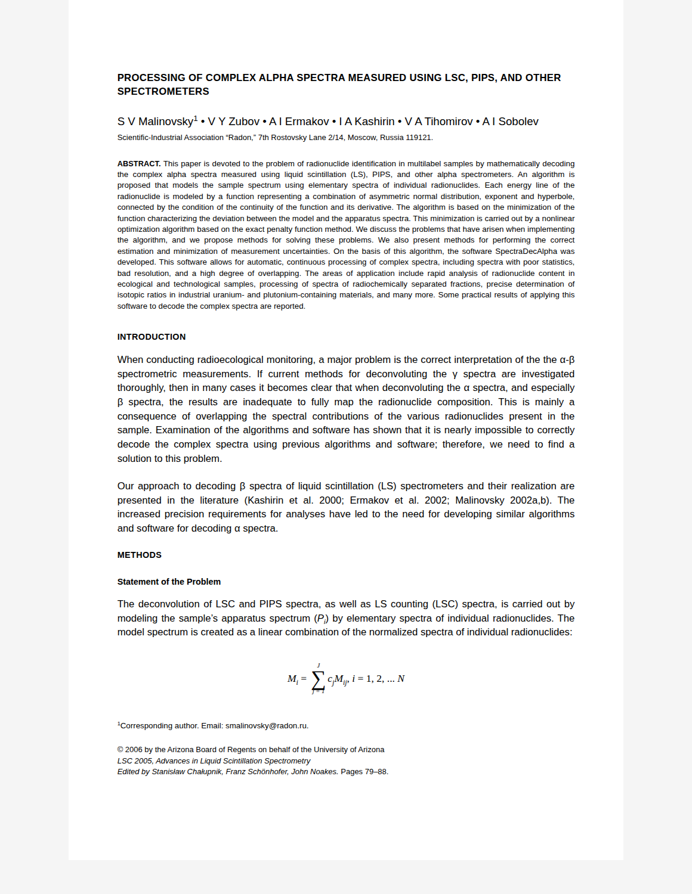Processing of Complex Alpha Spectra Measured Using LSC, PIPS, and Other Spectrometers
S V Malinovsky1 • V Y Zubov • A I Ermakov • I A Kashirin • V A Tihomirov • A I Sobolev
Scientific-Industrial Association “Radon,” 7th Rostovsky Lane 2/14, Moscow, Russia 119121.
Abstract. This paper is devoted to the problem of radionuclide identification in multilabel samples by mathematically decoding the complex alpha spectra measured using liquid scintillation (LS), PIPS, and other alpha spectrometers. An algorithm is proposed that models the sample spectrum using elementary spectra of individual radionuclides. Each energy line of the radionuclide is modeled by a function representing a combination of asymmetric normal distribution, exponent and hyperbole, connected by the condition of the continuity of the function and its derivative. The algorithm is based on the minimization of the function characterizing the deviation between the model and the apparatus spectra. This minimization is carried out by a nonlinear optimization algorithm based on the exact penalty function method. We discuss the problems that have arisen when implementing the algorithm, and we propose methods for solving these problems. We also present methods for performing the correct estimation and minimization of measurement uncertainties. On the basis of this algorithm, the software SpectraDecAlpha was developed. This software allows for automatic, continuous processing of complex spectra, including spectra with poor statistics, bad resolution, and a high degree of overlapping. The areas of application include rapid analysis of radionuclide content in ecological and technological samples, processing of spectra of radiochemically separated fractions, precise determination of isotopic ratios in industrial uranium- and plutonium-containing materials, and many more. Some practical results of applying this software to decode the complex spectra are reported.
Introduction
When conducting radioecological monitoring, a major problem is the correct interpretation of the the α-β spectrometric measurements. If current methods for deconvoluting the γ spectra are investigated thoroughly, then in many cases it becomes clear that when deconvoluting the α spectra, and especially β spectra, the results are inadequate to fully map the radionuclide composition. This is mainly a consequence of overlapping the spectral contributions of the various radionuclides present in the sample. Examination of the algorithms and software has shown that it is nearly impossible to correctly decode the complex spectra using previous algorithms and software; therefore, we need to find a solution to this problem.
Our approach to decoding β spectra of liquid scintillation (LS) spectrometers and their realization are presented in the literature (Kashirin et al. 2000; Ermakov et al. 2002; Malinovsky 2002a,b). The increased precision requirements for analyses have led to the need for developing similar algorithms and software for decoding α spectra.
Methods
Statement of the Problem
The deconvolution of LSC and PIPS spectra, as well as LS counting (LSC) spectra, is carried out by modeling the sample’s apparatus spectrum (Pi) by elementary spectra of individual radionuclides. The model spectrum is created as a linear combination of the normalized spectra of individual radionuclides:
| M i | = | J ∑ j = 1 | c j M ij , i = 1, 2, ... N |
1Corresponding author. Email: smalinovsky@radon.ru.
© 2006 by the Arizona Board of Regents on behalf of the University of Arizona
LSC 2005, Advances in Liquid Scintillation Spectrometry
Edited by Stanisław Chałupnik, Franz Schönhofer, John Noakes. Pages 79–88.